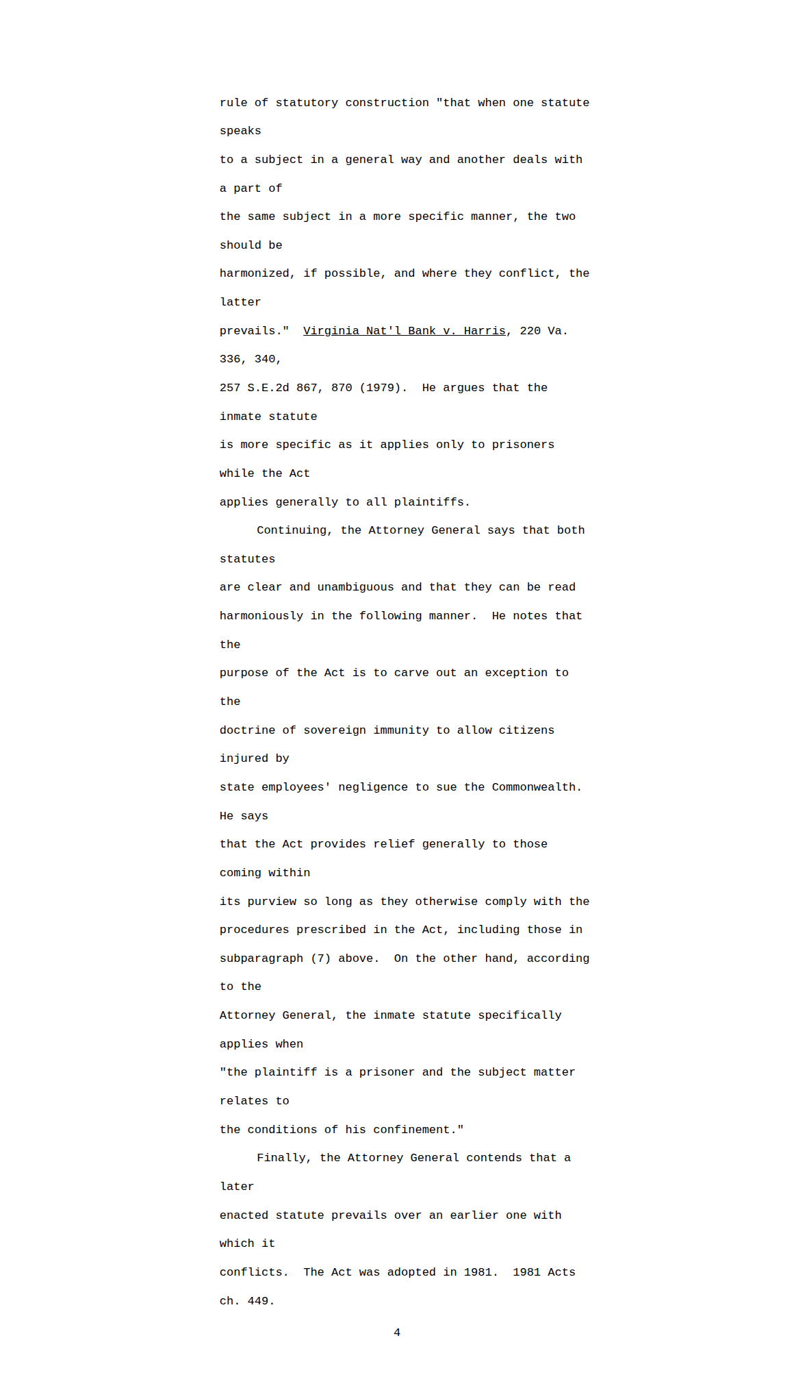rule of statutory construction "that when one statute speaks
to a subject in a general way and another deals with a part of
the same subject in a more specific manner, the two should be
harmonized, if possible, and where they conflict, the latter
prevails." Virginia Nat'l Bank v. Harris, 220 Va. 336, 340,
257 S.E.2d 867, 870 (1979). He argues that the inmate statute
is more specific as it applies only to prisoners while the Act
applies generally to all plaintiffs.
Continuing, the Attorney General says that both statutes
are clear and unambiguous and that they can be read
harmoniously in the following manner. He notes that the
purpose of the Act is to carve out an exception to the
doctrine of sovereign immunity to allow citizens injured by
state employees' negligence to sue the Commonwealth. He says
that the Act provides relief generally to those coming within
its purview so long as they otherwise comply with the
procedures prescribed in the Act, including those in
subparagraph (7) above. On the other hand, according to the
Attorney General, the inmate statute specifically applies when
"the plaintiff is a prisoner and the subject matter relates to
the conditions of his confinement."
Finally, the Attorney General contends that a later
enacted statute prevails over an earlier one with which it
conflicts. The Act was adopted in 1981. 1981 Acts ch. 449.
4